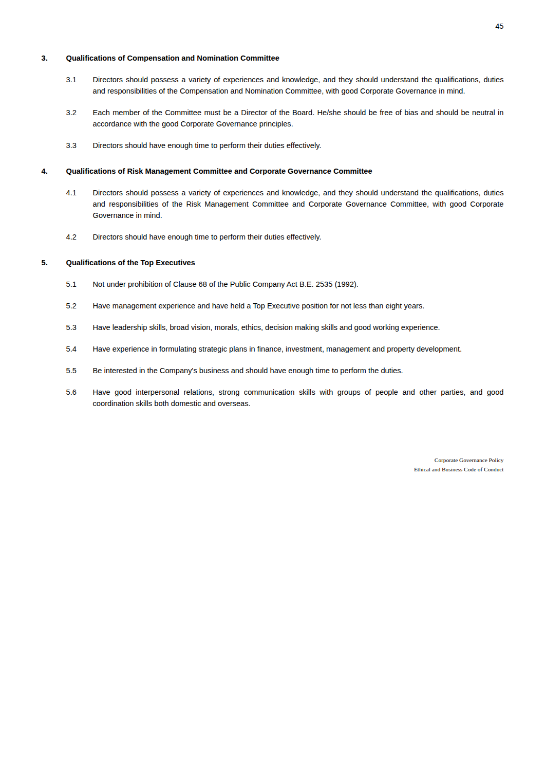45
3. Qualifications of Compensation and Nomination Committee
3.1 Directors should possess a variety of experiences and knowledge, and they should understand the qualifications, duties and responsibilities of the Compensation and Nomination Committee, with good Corporate Governance in mind.
3.2 Each member of the Committee must be a Director of the Board. He/she should be free of bias and should be neutral in accordance with the good Corporate Governance principles.
3.3 Directors should have enough time to perform their duties effectively.
4. Qualifications of Risk Management Committee and Corporate Governance Committee
4.1 Directors should possess a variety of experiences and knowledge, and they should understand the qualifications, duties and responsibilities of the Risk Management Committee and Corporate Governance Committee, with good Corporate Governance in mind.
4.2 Directors should have enough time to perform their duties effectively.
5. Qualifications of the Top Executives
5.1 Not under prohibition of Clause 68 of the Public Company Act B.E. 2535 (1992).
5.2 Have management experience and have held a Top Executive position for not less than eight years.
5.3 Have leadership skills, broad vision, morals, ethics, decision making skills and good working experience.
5.4 Have experience in formulating strategic plans in finance, investment, management and property development.
5.5 Be interested in the Company's business and should have enough time to perform the duties.
5.6 Have good interpersonal relations, strong communication skills with groups of people and other parties, and good coordination skills both domestic and overseas.
Corporate Governance Policy
Ethical and Business Code of Conduct